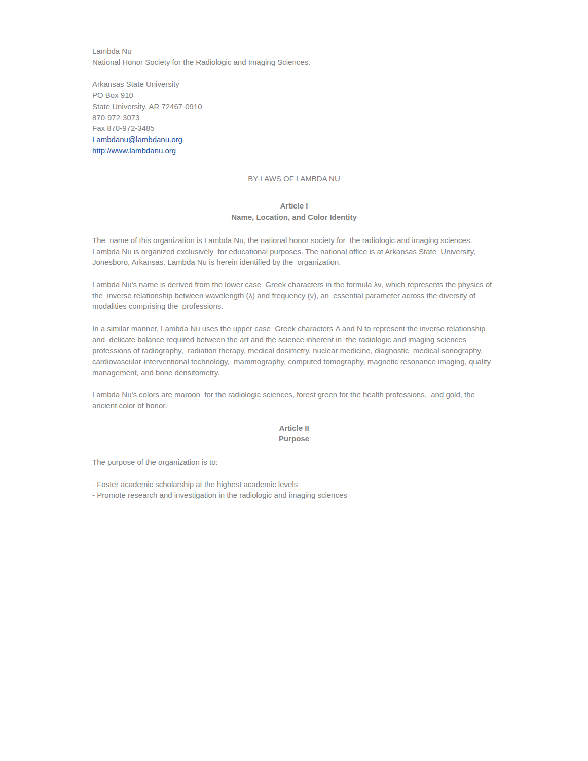Lambda Nu
National Honor Society for the Radiologic and Imaging Sciences.
Arkansas State University
PO Box 910
State University, AR 72467-0910
870-972-3073
Fax 870-972-3485
Lambdanu@lambdanu.org
http://www.lambdanu.org
BY-LAWS OF LAMBDA NU
Article I
Name, Location, and Color Identity
The name of this organization is Lambda Nu, the national honor society for the radiologic and imaging sciences. Lambda Nu is organized exclusively for educational purposes. The national office is at Arkansas State University, Jonesboro, Arkansas. Lambda Nu is herein identified by the organization.
Lambda Nu's name is derived from the lower case Greek characters in the formula λν, which represents the physics of the inverse relationship between wavelength (λ) and frequency (ν), an essential parameter across the diversity of modalities comprising the professions.
In a similar manner, Lambda Nu uses the upper case Greek characters Λ and N to represent the inverse relationship and delicate balance required between the art and the science inherent in the radiologic and imaging sciences professions of radiography, radiation therapy, medical dosimetry, nuclear medicine, diagnostic medical sonography, cardiovascular-interventional technology, mammography, computed tomography, magnetic resonance imaging, quality management, and bone densitometry.
Lambda Nu's colors are maroon for the radiologic sciences, forest green for the health professions, and gold, the ancient color of honor.
Article II
Purpose
The purpose of the organization is to:
Foster academic scholarship at the highest academic levels
Promote research and investigation in the radiologic and imaging sciences